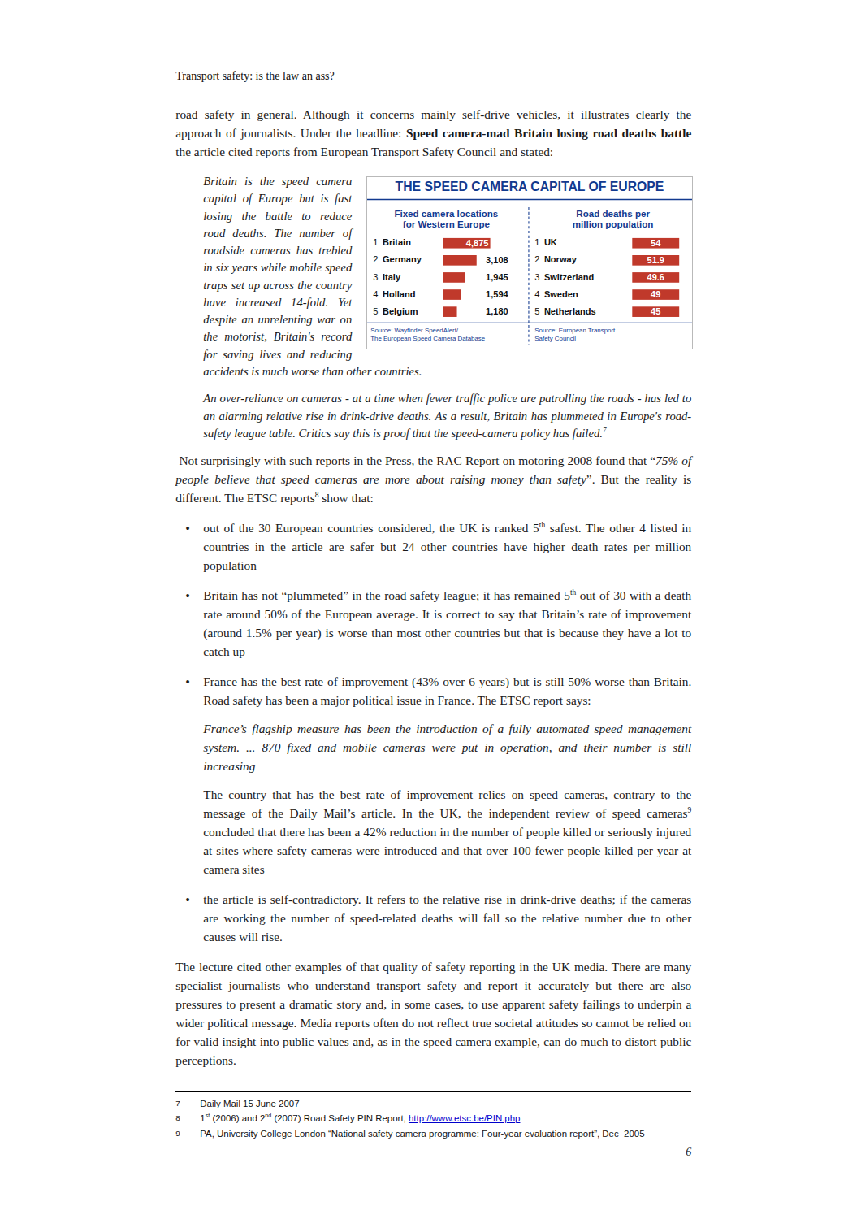Transport safety: is the law an ass?
road safety in general. Although it concerns mainly self-drive vehicles, it illustrates clearly the approach of journalists. Under the headline: Speed camera-mad Britain losing road deaths battle the article cited reports from European Transport Safety Council and stated:
Britain is the speed camera capital of Europe but is fast losing the battle to reduce road deaths. The number of roadside cameras has trebled in six years while mobile speed traps set up across the country have increased 14-fold. Yet despite an unrelenting war on the motorist, Britain's record for saving lives and reducing accidents is much worse than other countries.
An over-reliance on cameras - at a time when fewer traffic police are patrolling the roads - has led to an alarming relative rise in drink-drive deaths. As a result, Britain has plummeted in Europe's road-safety league table. Critics say this is proof that the speed-camera policy has failed.7
Not surprisingly with such reports in the Press, the RAC Report on motoring 2008 found that “75% of people believe that speed cameras are more about raising money than safety”. But the reality is different. The ETSC reports8 show that:
out of the 30 European countries considered, the UK is ranked 5th safest. The other 4 listed in countries in the article are safer but 24 other countries have higher death rates per million population
Britain has not “plummeted” in the road safety league; it has remained 5th out of 30 with a death rate around 50% of the European average. It is correct to say that Britain’s rate of improvement (around 1.5% per year) is worse than most other countries but that is because they have a lot to catch up
France has the best rate of improvement (43% over 6 years) but is still 50% worse than Britain. Road safety has been a major political issue in France. The ETSC report says:
France’s flagship measure has been the introduction of a fully automated speed management system. ... 870 fixed and mobile cameras were put in operation, and their number is still increasing
The country that has the best rate of improvement relies on speed cameras, contrary to the message of the Daily Mail’s article. In the UK, the independent review of speed cameras9 concluded that there has been a 42% reduction in the number of people killed or seriously injured at sites where safety cameras were introduced and that over 100 fewer people killed per year at camera sites
the article is self-contradictory. It refers to the relative rise in drink-drive deaths; if the cameras are working the number of speed-related deaths will fall so the relative number due to other causes will rise.
The lecture cited other examples of that quality of safety reporting in the UK media. There are many specialist journalists who understand transport safety and report it accurately but there are also pressures to present a dramatic story and, in some cases, to use apparent safety failings to underpin a wider political message. Media reports often do not reflect true societal attitudes so cannot be relied on for valid insight into public values and, as in the speed camera example, can do much to distort public perceptions.
| 7 | Daily Mail 15 June 2007 |
| 8 | 1 st (2006) and 2 nd (2007) Road Safety PIN Report, http://www.etsc.be/PIN.php |
| 9 | PA, University College London “National safety camera programme: Four-year evaluation report”, Dec 2005 |
6